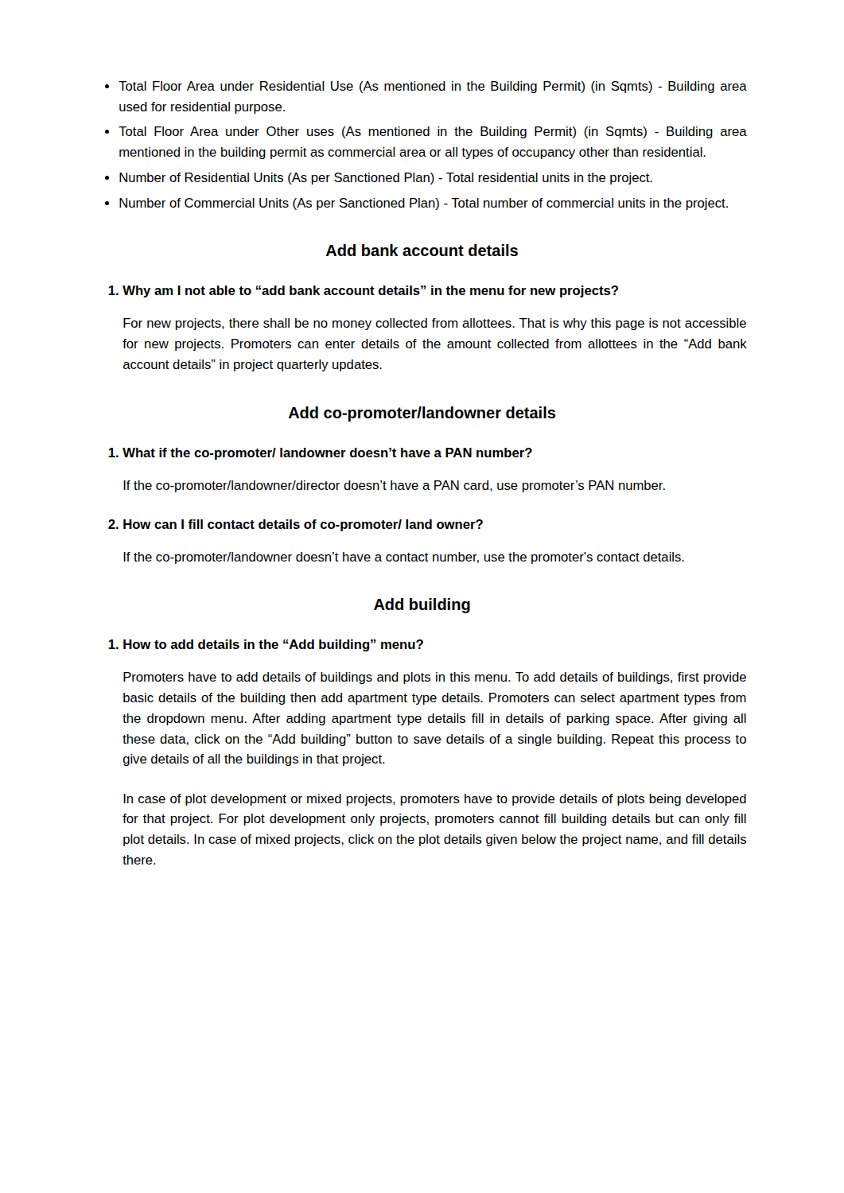Total Floor Area under Residential Use (As mentioned in the Building Permit) (in Sqmts) - Building area used for residential purpose.
Total Floor Area under Other uses (As mentioned in the Building Permit) (in Sqmts) - Building area mentioned in the building permit as commercial area or all types of occupancy other than residential.
Number of Residential Units (As per Sanctioned Plan) - Total residential units in the project.
Number of Commercial Units (As per Sanctioned Plan) - Total number of commercial units in the project.
Add bank account details
Why am I not able to “add bank account details” in the menu for new projects?
For new projects, there shall be no money collected from allottees. That is why this page is not accessible for new projects. Promoters can enter details of the amount collected from allottees in the “Add bank account details” in project quarterly updates.
Add co-promoter/landowner details
What if the co-promoter/ landowner doesn’t have a PAN number?
If the co-promoter/landowner/director doesn’t have a PAN card, use promoter’s PAN number.
How can I fill contact details of co-promoter/ land owner?
If the co-promoter/landowner doesn’t have a contact number, use the promoter's contact details.
Add building
How to add details in the “Add building” menu?
Promoters have to add details of buildings and plots in this menu. To add details of buildings, first provide basic details of the building then add apartment type details. Promoters can select apartment types from the dropdown menu. After adding apartment type details fill in details of parking space. After giving all these data, click on the “Add building” button to save details of a single building. Repeat this process to give details of all the buildings in that project.
In case of plot development or mixed projects, promoters have to provide details of plots being developed for that project. For plot development only projects, promoters cannot fill building details but can only fill plot details. In case of mixed projects, click on the plot details given below the project name, and fill details there.